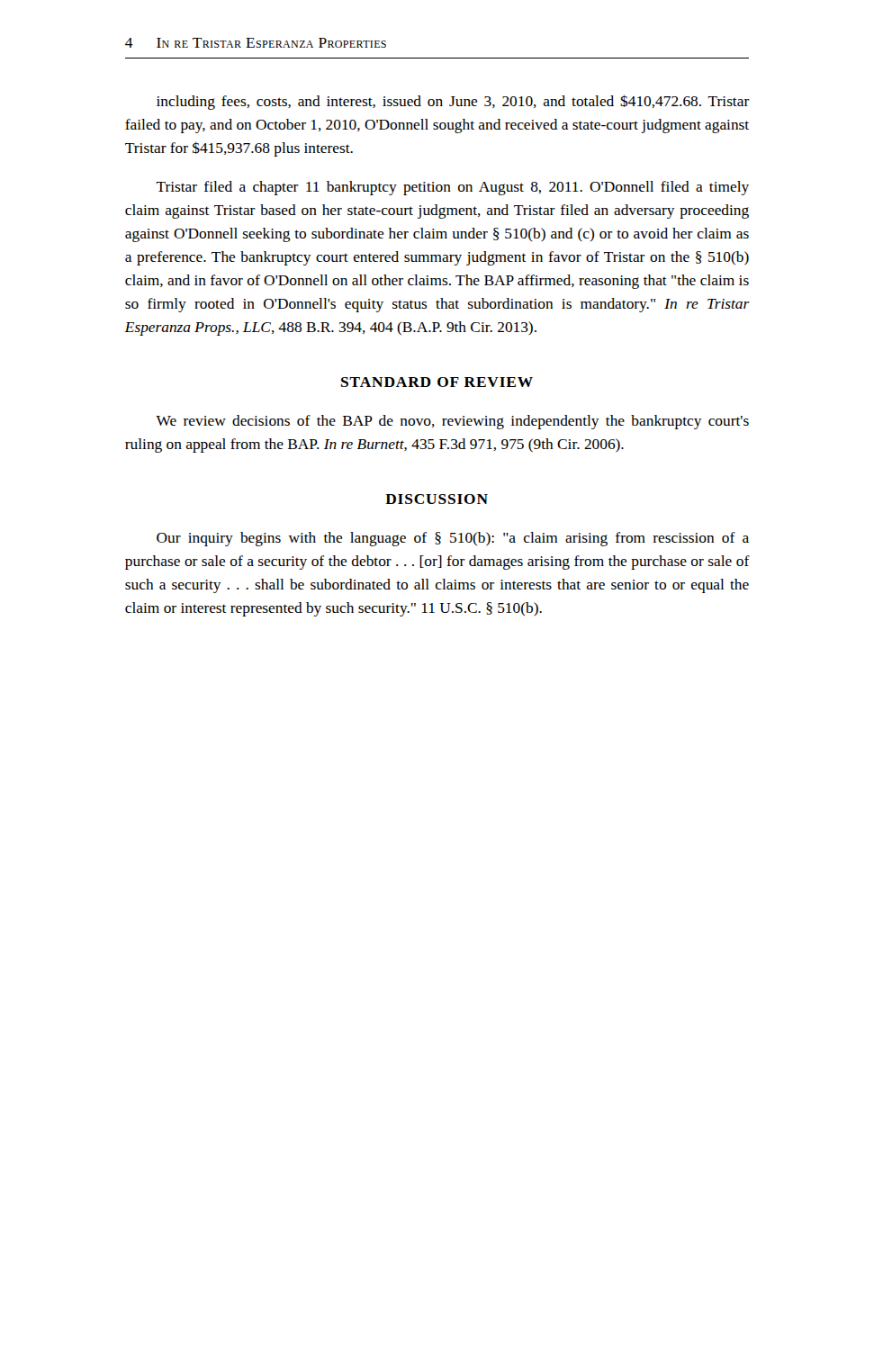4
In re Tristar Esperanza Properties
including fees, costs, and interest, issued on June 3, 2010, and totaled $410,472.68. Tristar failed to pay, and on October 1, 2010, O'Donnell sought and received a state-court judgment against Tristar for $415,937.68 plus interest.
Tristar filed a chapter 11 bankruptcy petition on August 8, 2011. O'Donnell filed a timely claim against Tristar based on her state-court judgment, and Tristar filed an adversary proceeding against O'Donnell seeking to subordinate her claim under § 510(b) and (c) or to avoid her claim as a preference. The bankruptcy court entered summary judgment in favor of Tristar on the § 510(b) claim, and in favor of O'Donnell on all other claims. The BAP affirmed, reasoning that "the claim is so firmly rooted in O'Donnell's equity status that subordination is mandatory." In re Tristar Esperanza Props., LLC, 488 B.R. 394, 404 (B.A.P. 9th Cir. 2013).
STANDARD OF REVIEW
We review decisions of the BAP de novo, reviewing independently the bankruptcy court's ruling on appeal from the BAP. In re Burnett, 435 F.3d 971, 975 (9th Cir. 2006).
DISCUSSION
Our inquiry begins with the language of § 510(b): "a claim arising from rescission of a purchase or sale of a security of the debtor . . . [or] for damages arising from the purchase or sale of such a security . . . shall be subordinated to all claims or interests that are senior to or equal the claim or interest represented by such security." 11 U.S.C. § 510(b).